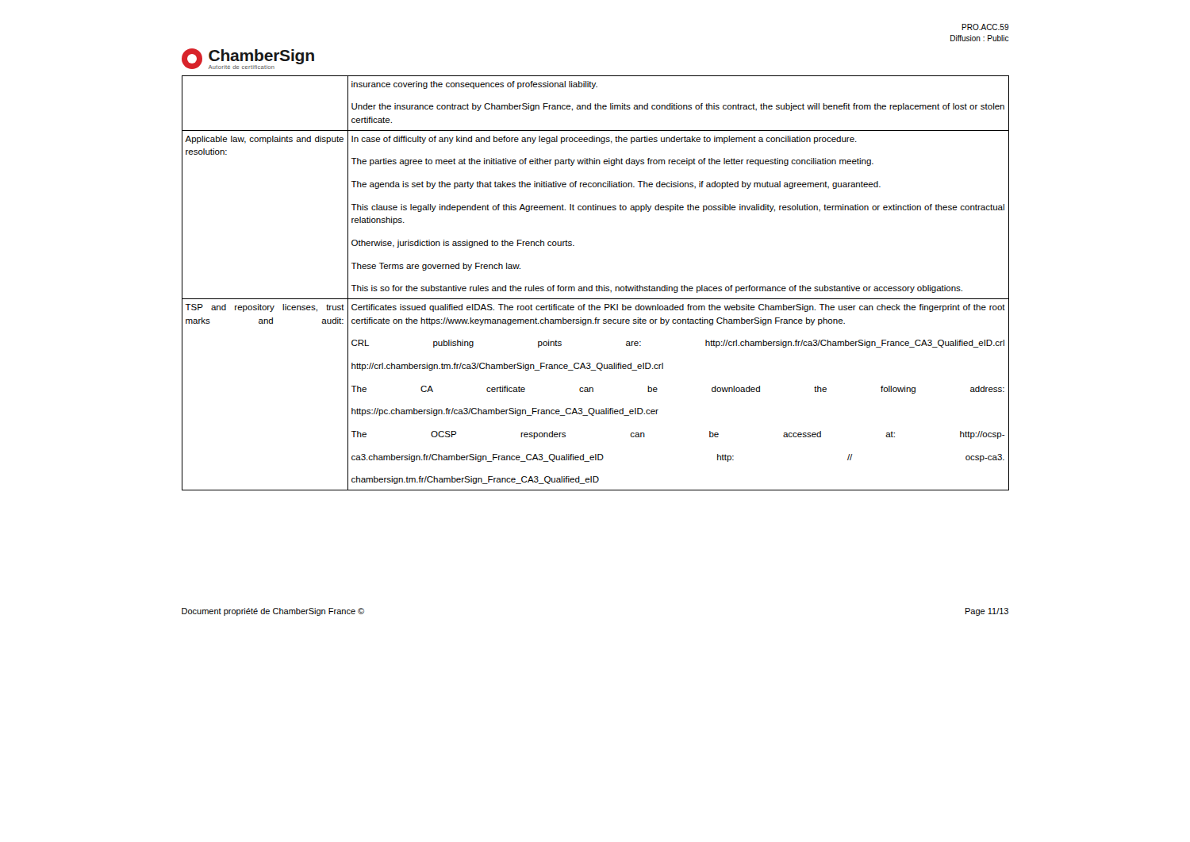PRO.ACC.59
Diffusion : Public
ChamberSign
Autorité de certification
| | insurance covering the consequences of professional liability. Under the insurance contract by ChamberSign France, and the limits and conditions of this contract, the subject will benefit from the replacement of lost or stolen certificate. |
| Applicable law, complaints and dispute resolution: | In case of difficulty of any kind and before any legal proceedings, the parties undertake to implement a conciliation procedure. The parties agree to meet at the initiative of either party within eight days from receipt of the letter requesting conciliation meeting. The agenda is set by the party that takes the initiative of reconciliation. The decisions, if adopted by mutual agreement, guaranteed. This clause is legally independent of this Agreement. It continues to apply despite the possible invalidity, resolution, termination or extinction of these contractual relationships. Otherwise, jurisdiction is assigned to the French courts. These Terms are governed by French law. This is so for the substantive rules and the rules of form and this, notwithstanding the places of performance of the substantive or accessory obligations. |
| TSP and repository licenses, trust marks and audit: | Certificates issued qualified eIDAS. The root certificate of the PKI be downloaded from the website ChamberSign. The user can check the fingerprint of the root certificate on the https://www.keymanagement.chambersign.fr secure site or by contacting ChamberSign France by phone. CRL publishing points are: http://crl.chambersign.fr/ca3/ChamberSign_France_CA3_Qualified_eID.crl http://crl.chambersign.tm.fr/ca3/ChamberSign_France_CA3_Qualified_eID.crl The CA certificate can be downloaded the following address: https://pc.chambersign.fr/ca3/ChamberSign_France_CA3_Qualified_eID.cer The OCSP responders can be accessed at: http://ocsp- ca3.chambersign.fr/ChamberSign_France_CA3_Qualified_eID http: // ocsp-ca3. chambersign.tm.fr/ChamberSign_France_CA3_Qualified_eID |
Document propriété de ChamberSign France ©
Page 11/13